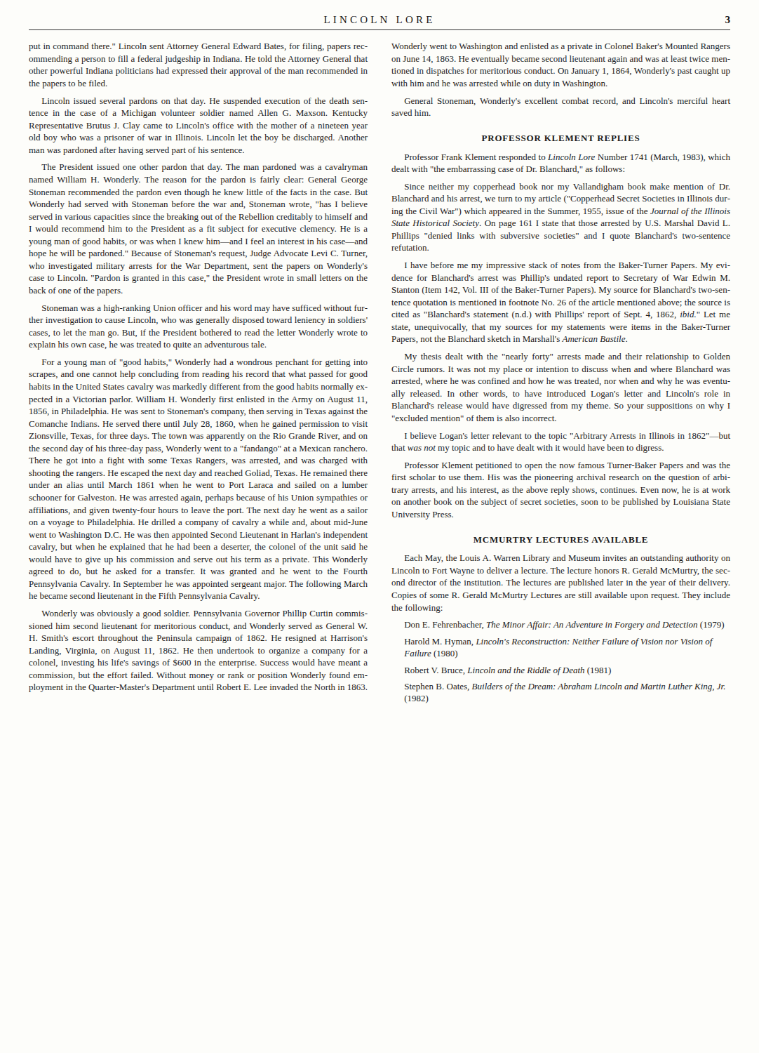Lincoln Lore 3
put in command there." Lincoln sent Attorney General Edward Bates, for filing, papers recommending a person to fill a federal judgeship in Indiana. He told the Attorney General that other powerful Indiana politicians had expressed their approval of the man recommended in the papers to be filed.
Lincoln issued several pardons on that day. He suspended execution of the death sentence in the case of a Michigan volunteer soldier named Allen G. Maxson. Kentucky Representative Brutus J. Clay came to Lincoln's office with the mother of a nineteen year old boy who was a prisoner of war in Illinois. Lincoln let the boy be discharged. Another man was pardoned after having served part of his sentence.
The President issued one other pardon that day. The man pardoned was a cavalryman named William H. Wonderly. The reason for the pardon is fairly clear: General George Stoneman recommended the pardon even though he knew little of the facts in the case. But Wonderly had served with Stoneman before the war and, Stoneman wrote, "has I believe served in various capacities since the breaking out of the Rebellion creditably to himself and I would recommend him to the President as a fit subject for executive clemency. He is a young man of good habits, or was when I knew him—and I feel an interest in his case—and hope he will be pardoned." Because of Stoneman's request, Judge Advocate Levi C. Turner, who investigated military arrests for the War Department, sent the papers on Wonderly's case to Lincoln. "Pardon is granted in this case," the President wrote in small letters on the back of one of the papers.
Stoneman was a high-ranking Union officer and his word may have sufficed without further investigation to cause Lincoln, who was generally disposed toward leniency in soldiers' cases, to let the man go. But, if the President bothered to read the letter Wonderly wrote to explain his own case, he was treated to quite an adventurous tale.
For a young man of "good habits," Wonderly had a wondrous penchant for getting into scrapes, and one cannot help concluding from reading his record that what passed for good habits in the United States cavalry was markedly different from the good habits normally expected in a Victorian parlor. William H. Wonderly first enlisted in the Army on August 11, 1856, in Philadelphia. He was sent to Stoneman's company, then serving in Texas against the Comanche Indians. He served there until July 28, 1860, when he gained permission to visit Zionsville, Texas, for three days. The town was apparently on the Rio Grande River, and on the second day of his three-day pass, Wonderly went to a "fandango" at a Mexican ranchero. There he got into a fight with some Texas Rangers, was arrested, and was charged with shooting the rangers. He escaped the next day and reached Goliad, Texas. He remained there under an alias until March 1861 when he went to Port Laraca and sailed on a lumber schooner for Galveston. He was arrested again, perhaps because of his Union sympathies or affiliations, and given twenty-four hours to leave the port. The next day he went as a sailor on a voyage to Philadelphia. He drilled a company of cavalry a while and, about mid-June went to Washington D.C. He was then appointed Second Lieutenant in Harlan's independent cavalry, but when he explained that he had been a deserter, the colonel of the unit said he would have to give up his commission and serve out his term as a private. This Wonderly agreed to do, but he asked for a transfer. It was granted and he went to the Fourth Pennsylvania Cavalry. In September he was appointed sergeant major. The following March he became second lieutenant in the Fifth Pennsylvania Cavalry.
Wonderly was obviously a good soldier. Pennsylvania Governor Phillip Curtin commissioned him second lieutenant for meritorious conduct, and Wonderly served as General W. H. Smith's escort throughout the Peninsula campaign of 1862. He resigned at Harrison's Landing, Virginia, on August 11, 1862. He then undertook to organize a company for a colonel, investing his life's savings of $600 in the enterprise. Success would have meant a commission, but the effort failed. Without money or rank or position Wonderly found employment in the Quarter-Master's Department until Robert E. Lee invaded the North in 1863. Wonderly went to Washington and enlisted as a private in Colonel Baker's Mounted Rangers on June 14, 1863. He eventually became second lieutenant again and was at least twice mentioned in dispatches for meritorious conduct. On January 1, 1864, Wonderly's past caught up with him and he was arrested while on duty in Washington.
General Stoneman, Wonderly's excellent combat record, and Lincoln's merciful heart saved him.
Professor Klement Replies
Professor Frank Klement responded to Lincoln Lore Number 1741 (March, 1983), which dealt with "the embarrassing case of Dr. Blanchard," as follows:
Since neither my copperhead book nor my Vallandigham book make mention of Dr. Blanchard and his arrest, we turn to my article ("Copperhead Secret Societies in Illinois during the Civil War") which appeared in the Summer, 1955, issue of the Journal of the Illinois State Historical Society. On page 161 I state that those arrested by U.S. Marshal David L. Phillips "denied links with subversive societies" and I quote Blanchard's two-sentence refutation.
I have before me my impressive stack of notes from the Baker-Turner Papers. My evidence for Blanchard's arrest was Phillip's undated report to Secretary of War Edwin M. Stanton (Item 142, Vol. III of the Baker-Turner Papers). My source for Blanchard's two-sentence quotation is mentioned in footnote No. 26 of the article mentioned above; the source is cited as "Blanchard's statement (n.d.) with Phillips' report of Sept. 4, 1862, ibid." Let me state, unequivocally, that my sources for my statements were items in the Baker-Turner Papers, not the Blanchard sketch in Marshall's American Bastile.
My thesis dealt with the "nearly forty" arrests made and their relationship to Golden Circle rumors. It was not my place or intention to discuss when and where Blanchard was arrested, where he was confined and how he was treated, nor when and why he was eventually released. In other words, to have introduced Logan's letter and Lincoln's role in Blanchard's release would have digressed from my theme. So your suppositions on why I "excluded mention" of them is also incorrect.
I believe Logan's letter relevant to the topic "Arbitrary Arrests in Illinois in 1862"—but that was not my topic and to have dealt with it would have been to digress.
Professor Klement petitioned to open the now famous Turner-Baker Papers and was the first scholar to use them. His was the pioneering archival research on the question of arbitrary arrests, and his interest, as the above reply shows, continues. Even now, he is at work on another book on the subject of secret societies, soon to be published by Louisiana State University Press.
McMurtry Lectures Available
Each May, the Louis A. Warren Library and Museum invites an outstanding authority on Lincoln to Fort Wayne to deliver a lecture. The lecture honors R. Gerald McMurtry, the second director of the institution. The lectures are published later in the year of their delivery. Copies of some R. Gerald McMurtry Lectures are still available upon request. They include the following:
Don E. Fehrenbacher, The Minor Affair: An Adventure in Forgery and Detection (1979)
Harold M. Hyman, Lincoln's Reconstruction: Neither Failure of Vision nor Vision of Failure (1980)
Robert V. Bruce, Lincoln and the Riddle of Death (1981)
Stephen B. Oates, Builders of the Dream: Abraham Lincoln and Martin Luther King, Jr. (1982)